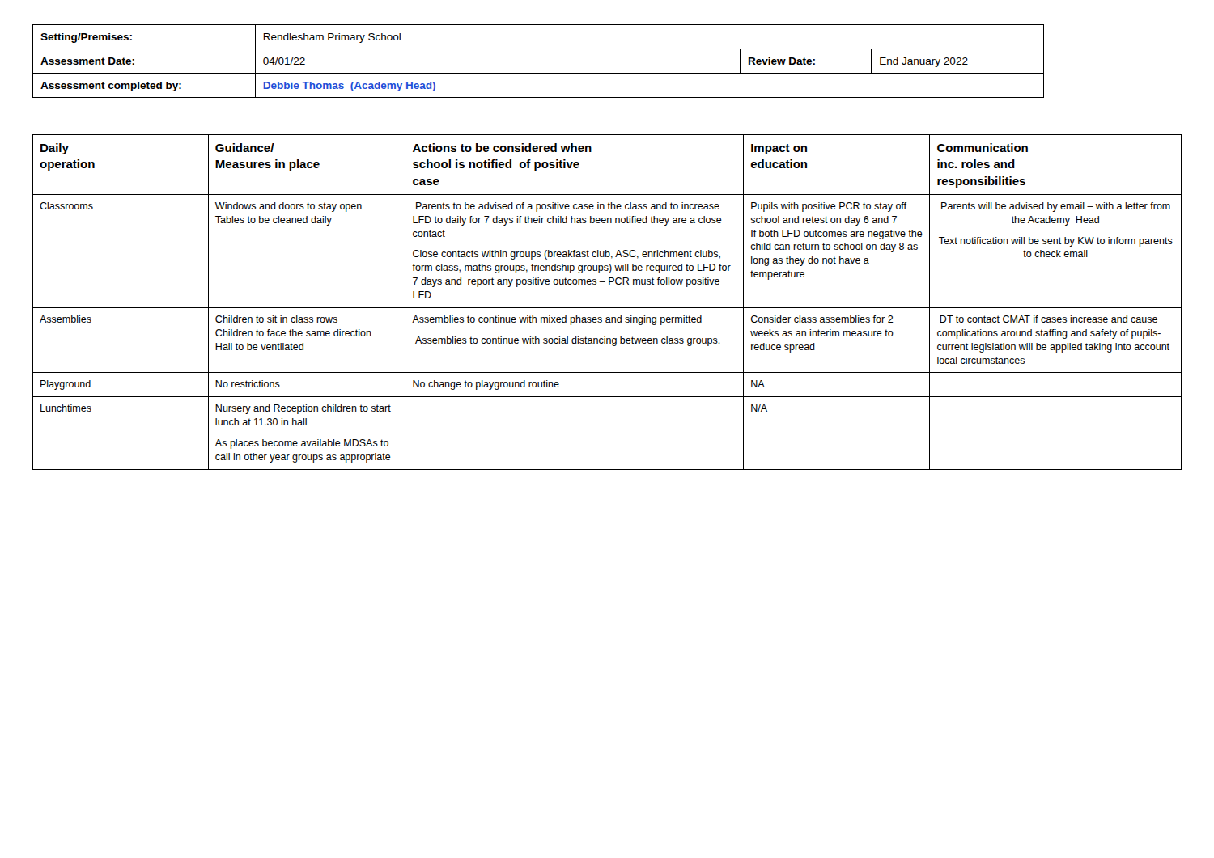| Setting/Premises: | Rendlesham Primary School |
| Assessment Date: | 04/01/22 | Review Date: | End January 2022 |
| Assessment completed by: | Debbie Thomas (Academy Head) |
| Daily operation | Guidance/ Measures in place | Actions to be considered when school is notified of positive case | Impact on education | Communication inc. roles and responsibilities |
| --- | --- | --- | --- | --- |
| Classrooms | Windows and doors to stay open Tables to be cleaned daily | Parents to be advised of a positive case in the class and to increase LFD to daily for 7 days if their child has been notified they are a close contact Close contacts within groups (breakfast club, ASC, enrichment clubs, form class, maths groups, friendship groups) will be required to LFD for 7 days and report any positive outcomes – PCR must follow positive LFD | Pupils with positive PCR to stay off school and retest on day 6 and 7 If both LFD outcomes are negative the child can return to school on day 8 as long as they do not have a temperature | Parents will be advised by email – with a letter from the Academy Head Text notification will be sent by KW to inform parents to check email |
| Assemblies | Children to sit in class rows Children to face the same direction Hall to be ventilated | Assemblies to continue with mixed phases and singing permitted Assemblies to continue with social distancing between class groups. | Consider class assemblies for 2 weeks as an interim measure to reduce spread | DT to contact CMAT if cases increase and cause complications around staffing and safety of pupils- current legislation will be applied taking into account local circumstances |
| Playground | No restrictions | No change to playground routine | NA | |
| Lunchtimes | Nursery and Reception children to start lunch at 11.30 in hall As places become available MDSAs to call in other year groups as appropriate | | N/A | |